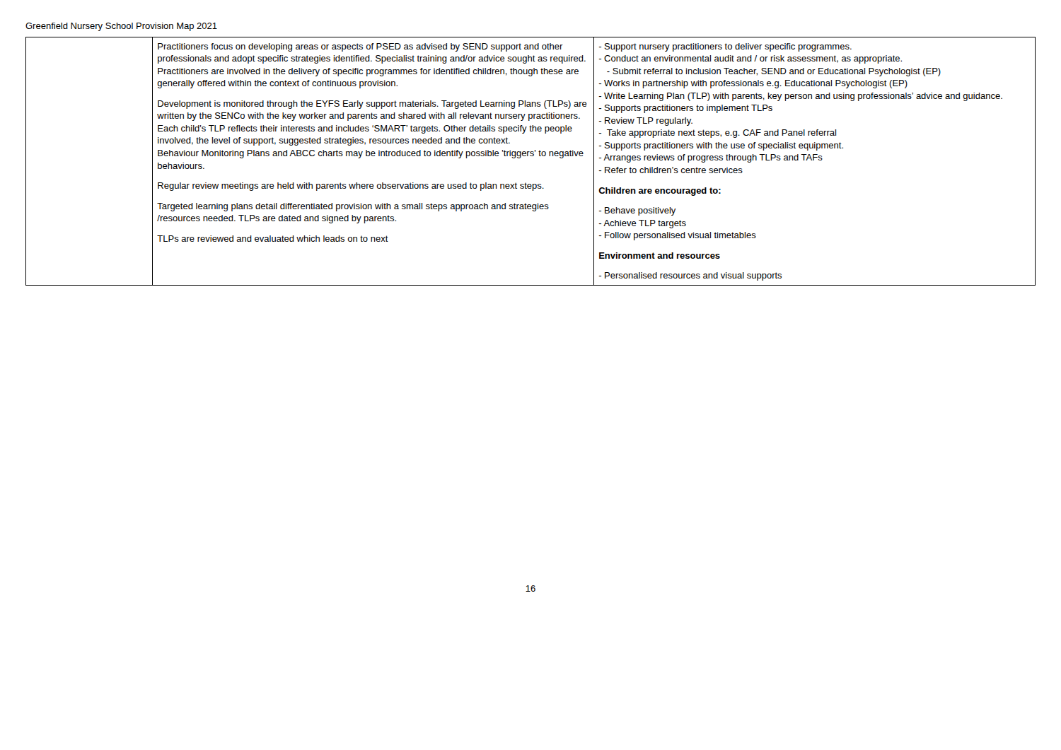Greenfield Nursery School Provision Map 2021
| | Practitioners focus on developing areas or aspects of PSED as advised by SEND support and other professionals and adopt specific strategies identified. Specialist training and/or advice sought as required. Practitioners are involved in the delivery of specific programmes for identified children, though these are generally offered within the context of continuous provision. Development is monitored through the EYFS Early support materials. Targeted Learning Plans (TLPs) are written by the SENCo with the key worker and parents and shared with all relevant nursery practitioners. Each child's TLP reflects their interests and includes ‘SMART’ targets. Other details specify the people involved, the level of support, suggested strategies, resources needed and the context. Behaviour Monitoring Plans and ABCC charts may be introduced to identify possible 'triggers' to negative behaviours. Regular review meetings are held with parents where observations are used to plan next steps. Targeted learning plans detail differentiated provision with a small steps approach and strategies /resources needed. TLPs are dated and signed by parents. TLPs are reviewed and evaluated which leads on to next | - Support nursery practitioners to deliver specific programmes. - Conduct an environmental audit and / or risk assessment, as appropriate. - Submit referral to inclusion Teacher, SEND and or Educational Psychologist (EP) - Works in partnership with professionals e.g. Educational Psychologist (EP) - Write Learning Plan (TLP) with parents, key person and using professionals’ advice and guidance. - Supports practitioners to implement TLPs - Review TLP regularly. - Take appropriate next steps, e.g. CAF and Panel referral - Supports practitioners with the use of specialist equipment. - Arranges reviews of progress through TLPs and TAFs - Refer to children’s centre services Children are encouraged to: - Behave positively - Achieve TLP targets - Follow personalised visual timetables Environment and resources - Personalised resources and visual supports |
16